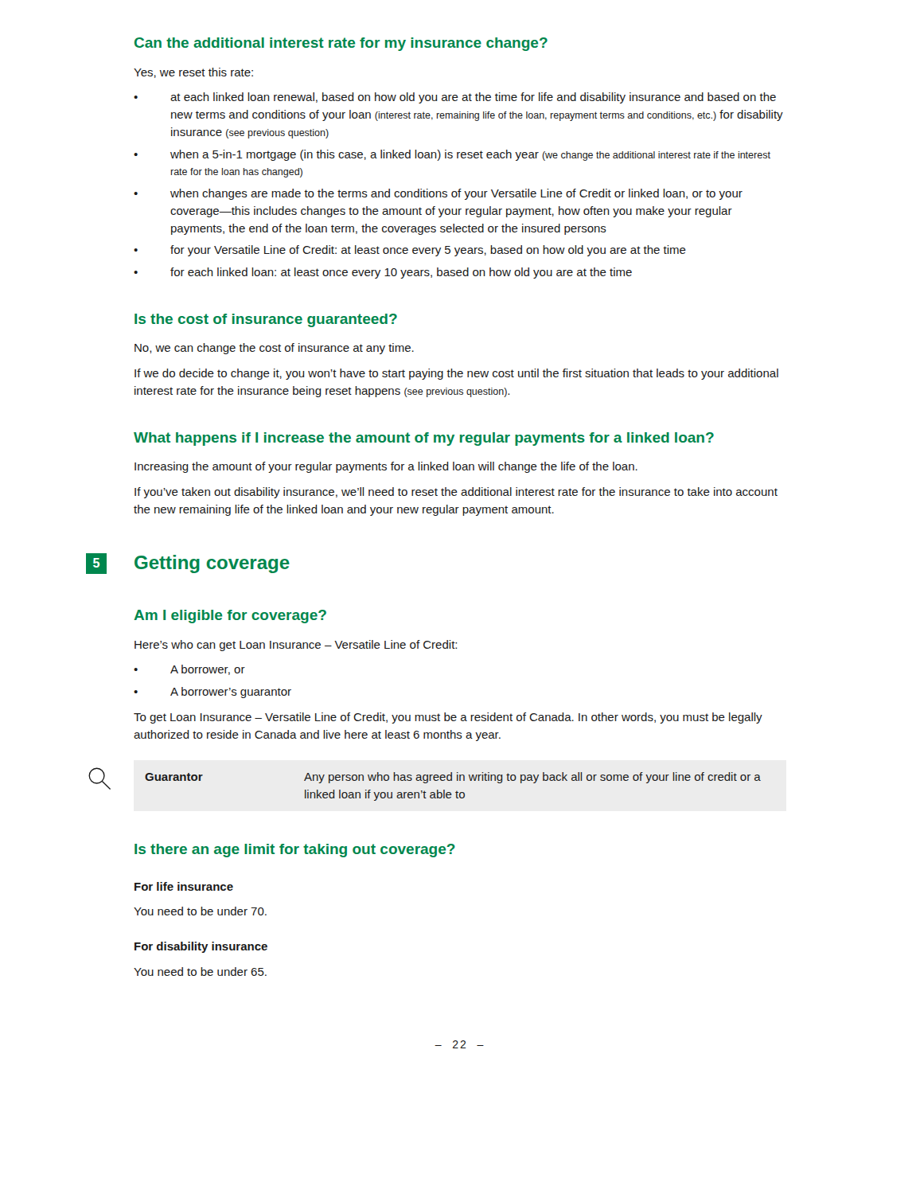Can the additional interest rate for my insurance change?
Yes, we reset this rate:
at each linked loan renewal, based on how old you are at the time for life and disability insurance and based on the new terms and conditions of your loan (interest rate, remaining life of the loan, repayment terms and conditions, etc.) for disability insurance (see previous question)
when a 5-in-1 mortgage (in this case, a linked loan) is reset each year (we change the additional interest rate if the interest rate for the loan has changed)
when changes are made to the terms and conditions of your Versatile Line of Credit or linked loan, or to your coverage—this includes changes to the amount of your regular payment, how often you make your regular payments, the end of the loan term, the coverages selected or the insured persons
for your Versatile Line of Credit: at least once every 5 years, based on how old you are at the time
for each linked loan: at least once every 10 years, based on how old you are at the time
Is the cost of insurance guaranteed?
No, we can change the cost of insurance at any time.
If we do decide to change it, you won’t have to start paying the new cost until the first situation that leads to your additional interest rate for the insurance being reset happens (see previous question).
What happens if I increase the amount of my regular payments for a linked loan?
Increasing the amount of your regular payments for a linked loan will change the life of the loan.
If you’ve taken out disability insurance, we’ll need to reset the additional interest rate for the insurance to take into account the new remaining life of the linked loan and your new regular payment amount.
5
Getting coverage
Am I eligible for coverage?
Here’s who can get Loan Insurance – Versatile Line of Credit:
A borrower, or
A borrower’s guarantor
To get Loan Insurance – Versatile Line of Credit, you must be a resident of Canada. In other words, you must be legally authorized to reside in Canada and live here at least 6 months a year.
Guarantor
Any person who has agreed in writing to pay back all or some of your line of credit or a linked loan if you aren’t able to
Is there an age limit for taking out coverage?
For life insurance
You need to be under 70.
For disability insurance
You need to be under 65.
– 22 –